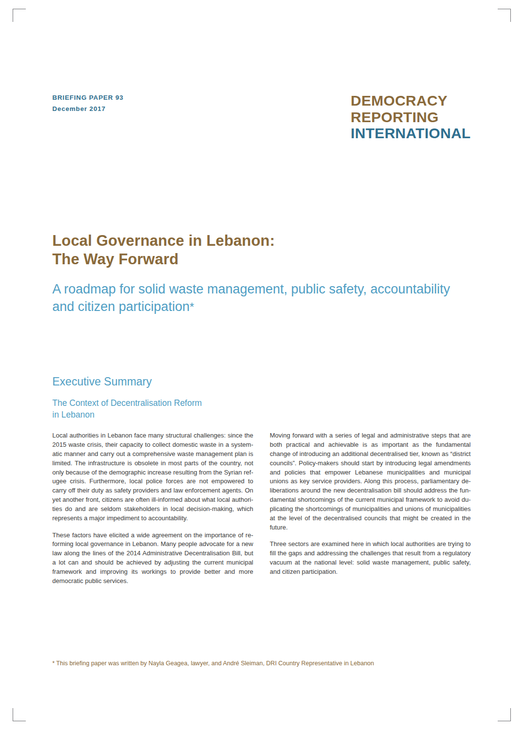Briefing Paper 93
December 2017
DEMOCRACY REPORTING INTERNATIONAL
Local Governance in Lebanon:
The Way Forward
A roadmap for solid waste management, public safety, accountability and citizen participation*
Executive Summary
The Context of Decentralisation Reform
in Lebanon
Local authorities in Lebanon face many structural challenges: since the 2015 waste crisis, their capacity to collect domestic waste in a systematic manner and carry out a comprehensive waste management plan is limited. The infrastructure is obsolete in most parts of the country, not only because of the demographic increase resulting from the Syrian refugee crisis. Furthermore, local police forces are not empowered to carry off their duty as safety providers and law enforcement agents. On yet another front, citizens are often ill-informed about what local authorities do and are seldom stakeholders in local decision-making, which represents a major impediment to accountability.
These factors have elicited a wide agreement on the importance of reforming local governance in Lebanon. Many people advocate for a new law along the lines of the 2014 Administrative Decentralisation Bill, but a lot can and should be achieved by adjusting the current municipal framework and improving its workings to provide better and more democratic public services.
Moving forward with a series of legal and administrative steps that are both practical and achievable is as important as the fundamental change of introducing an additional decentralised tier, known as “district councils”. Policy-makers should start by introducing legal amendments and policies that empower Lebanese municipalities and municipal unions as key service providers. Along this process, parliamentary deliberations around the new decentralisation bill should address the fundamental shortcomings of the current municipal framework to avoid duplicating the shortcomings of municipalities and unions of municipalities at the level of the decentralised councils that might be created in the future.
Three sectors are examined here in which local authorities are trying to fill the gaps and addressing the challenges that result from a regulatory vacuum at the national level: solid waste management, public safety, and citizen participation.
* This briefing paper was written by Nayla Geagea, lawyer, and André Sleiman, DRI Country Representative in Lebanon